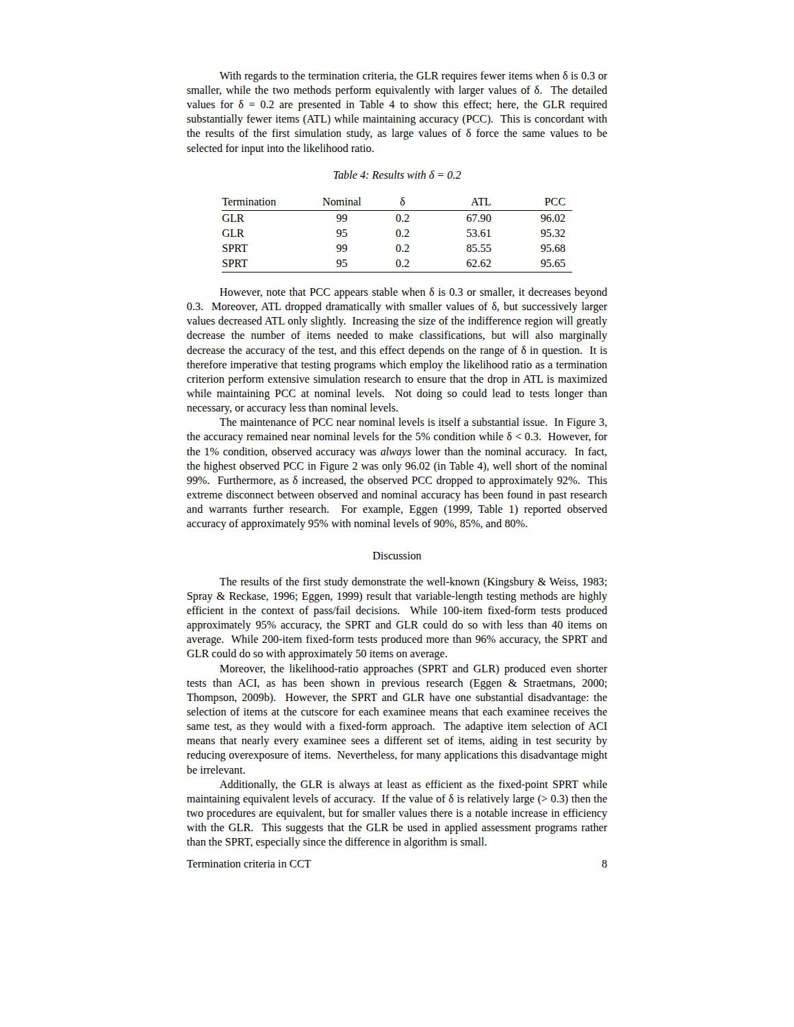With regards to the termination criteria, the GLR requires fewer items when δ is 0.3 or smaller, while the two methods perform equivalently with larger values of δ. The detailed values for δ = 0.2 are presented in Table 4 to show this effect; here, the GLR required substantially fewer items (ATL) while maintaining accuracy (PCC). This is concordant with the results of the first simulation study, as large values of δ force the same values to be selected for input into the likelihood ratio.
Table 4: Results with δ = 0.2
| Termination | Nominal | δ | ATL | PCC |
| --- | --- | --- | --- | --- |
| GLR | 99 | 0.2 | 67.90 | 96.02 |
| GLR | 95 | 0.2 | 53.61 | 95.32 |
| SPRT | 99 | 0.2 | 85.55 | 95.68 |
| SPRT | 95 | 0.2 | 62.62 | 95.65 |
However, note that PCC appears stable when δ is 0.3 or smaller, it decreases beyond 0.3. Moreover, ATL dropped dramatically with smaller values of δ, but successively larger values decreased ATL only slightly. Increasing the size of the indifference region will greatly decrease the number of items needed to make classifications, but will also marginally decrease the accuracy of the test, and this effect depends on the range of δ in question. It is therefore imperative that testing programs which employ the likelihood ratio as a termination criterion perform extensive simulation research to ensure that the drop in ATL is maximized while maintaining PCC at nominal levels. Not doing so could lead to tests longer than necessary, or accuracy less than nominal levels.
The maintenance of PCC near nominal levels is itself a substantial issue. In Figure 3, the accuracy remained near nominal levels for the 5% condition while δ < 0.3. However, for the 1% condition, observed accuracy was always lower than the nominal accuracy. In fact, the highest observed PCC in Figure 2 was only 96.02 (in Table 4), well short of the nominal 99%. Furthermore, as δ increased, the observed PCC dropped to approximately 92%. This extreme disconnect between observed and nominal accuracy has been found in past research and warrants further research. For example, Eggen (1999, Table 1) reported observed accuracy of approximately 95% with nominal levels of 90%, 85%, and 80%.
Discussion
The results of the first study demonstrate the well-known (Kingsbury & Weiss, 1983; Spray & Reckase, 1996; Eggen, 1999) result that variable-length testing methods are highly efficient in the context of pass/fail decisions. While 100-item fixed-form tests produced approximately 95% accuracy, the SPRT and GLR could do so with less than 40 items on average. While 200-item fixed-form tests produced more than 96% accuracy, the SPRT and GLR could do so with approximately 50 items on average.
Moreover, the likelihood-ratio approaches (SPRT and GLR) produced even shorter tests than ACI, as has been shown in previous research (Eggen & Straetmans, 2000; Thompson, 2009b). However, the SPRT and GLR have one substantial disadvantage: the selection of items at the cutscore for each examinee means that each examinee receives the same test, as they would with a fixed-form approach. The adaptive item selection of ACI means that nearly every examinee sees a different set of items, aiding in test security by reducing overexposure of items. Nevertheless, for many applications this disadvantage might be irrelevant.
Additionally, the GLR is always at least as efficient as the fixed-point SPRT while maintaining equivalent levels of accuracy. If the value of δ is relatively large (> 0.3) then the two procedures are equivalent, but for smaller values there is a notable increase in efficiency with the GLR. This suggests that the GLR be used in applied assessment programs rather than the SPRT, especially since the difference in algorithm is small.
Termination criteria in CCT 8